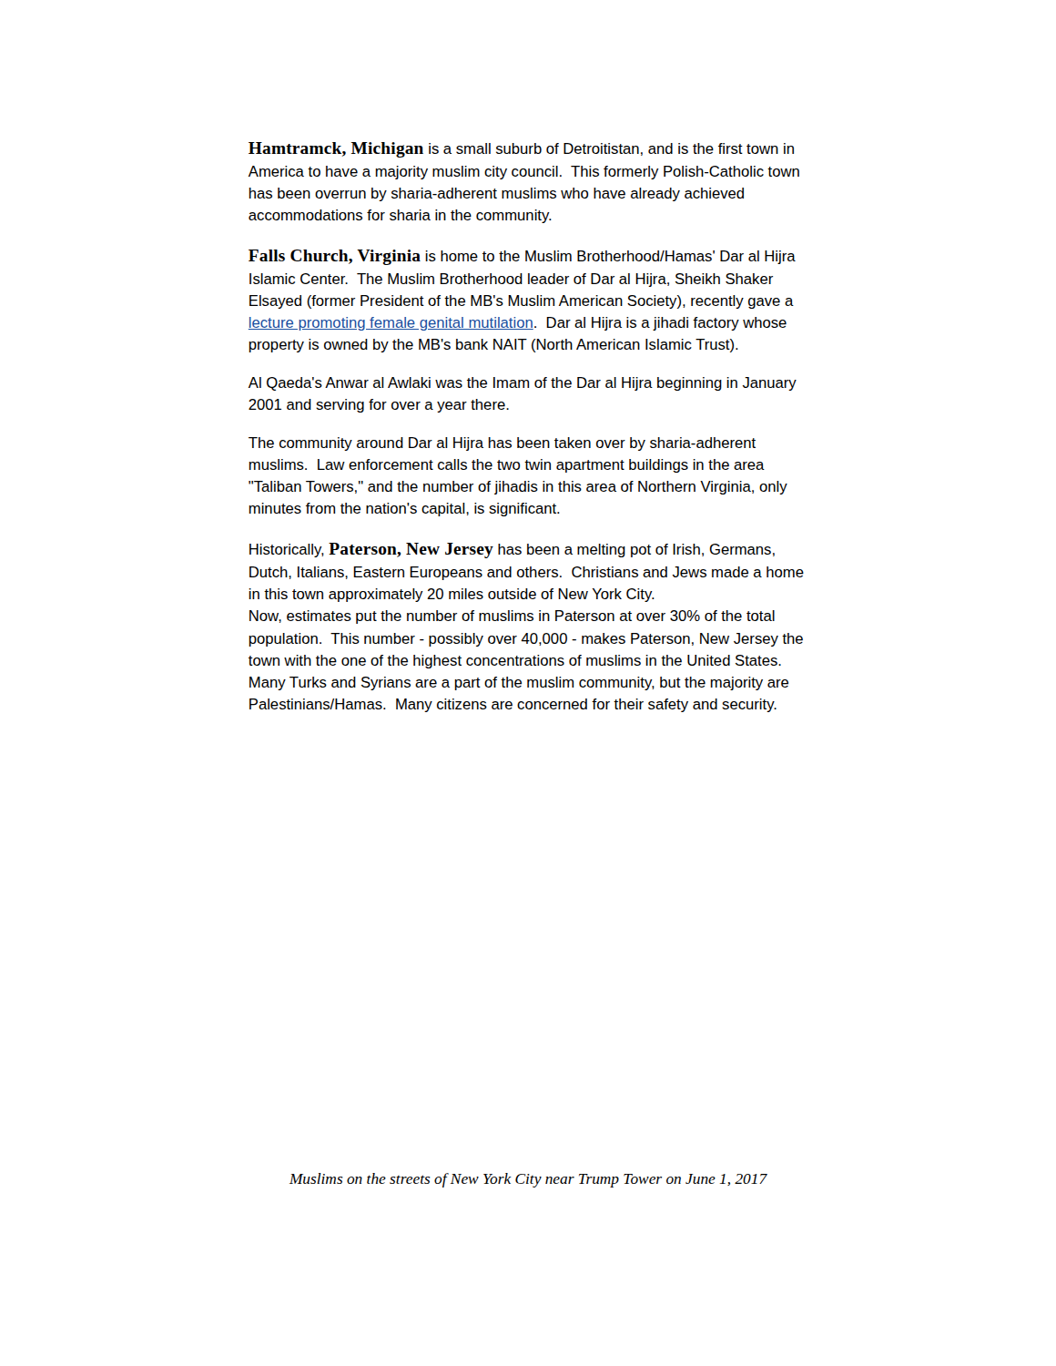Hamtramck, Michigan is a small suburb of Detroitistan, and is the first town in America to have a majority muslim city council. This formerly Polish-Catholic town has been overrun by sharia-adherent muslims who have already achieved accommodations for sharia in the community.
Falls Church, Virginia is home to the Muslim Brotherhood/Hamas' Dar al Hijra Islamic Center. The Muslim Brotherhood leader of Dar al Hijra, Sheikh Shaker Elsayed (former President of the MB's Muslim American Society), recently gave a lecture promoting female genital mutilation. Dar al Hijra is a jihadi factory whose property is owned by the MB's bank NAIT (North American Islamic Trust).
Al Qaeda's Anwar al Awlaki was the Imam of the Dar al Hijra beginning in January 2001 and serving for over a year there.
The community around Dar al Hijra has been taken over by sharia-adherent muslims. Law enforcement calls the two twin apartment buildings in the area "Taliban Towers," and the number of jihadis in this area of Northern Virginia, only minutes from the nation's capital, is significant.
Historically, Paterson, New Jersey has been a melting pot of Irish, Germans, Dutch, Italians, Eastern Europeans and others. Christians and Jews made a home in this town approximately 20 miles outside of New York City.
Now, estimates put the number of muslims in Paterson at over 30% of the total population. This number - possibly over 40,000 - makes Paterson, New Jersey the town with the one of the highest concentrations of muslims in the United States. Many Turks and Syrians are a part of the muslim community, but the majority are Palestinians/Hamas. Many citizens are concerned for their safety and security.
Muslims on the streets of New York City near Trump Tower on June 1, 2017